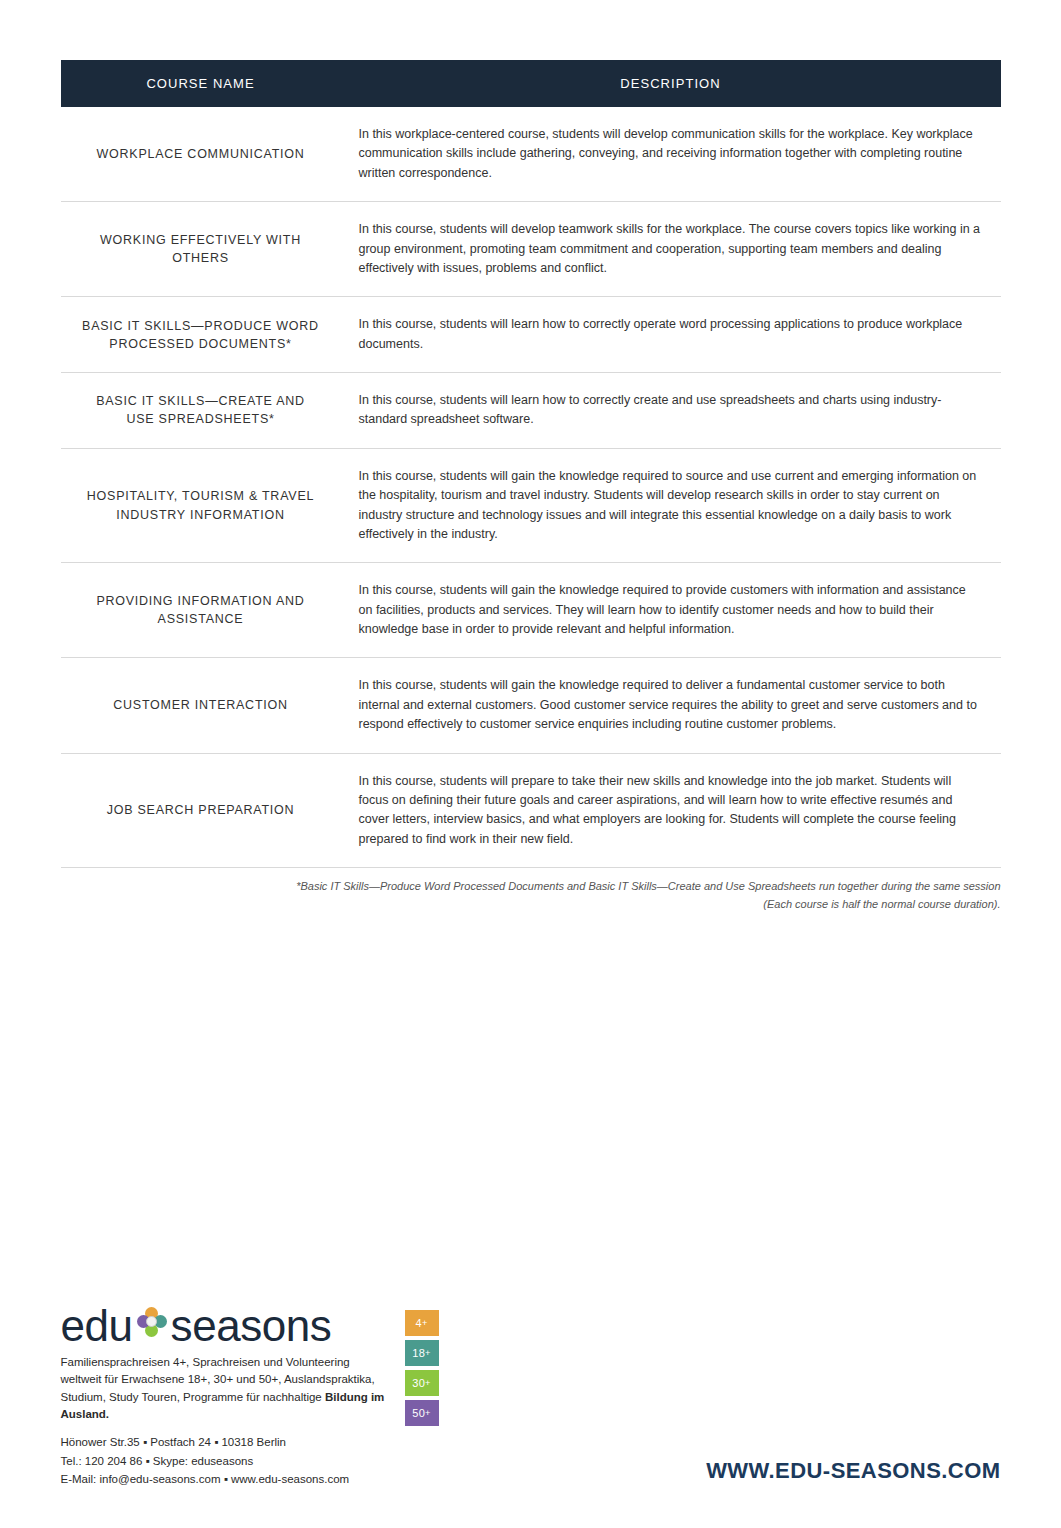| Course Name | Description |
| --- | --- |
| Workplace Communication | In this workplace-centered course, students will develop communication skills for the workplace. Key workplace communication skills include gathering, conveying, and receiving information together with completing routine written correspondence. |
| Working Effectively with Others | In this course, students will develop teamwork skills for the workplace. The course covers topics like working in a group environment, promoting team commitment and cooperation, supporting team members and dealing effectively with issues, problems and conflict. |
| Basic IT Skills—Produce Word Processed Documents* | In this course, students will learn how to correctly operate word processing applications to produce workplace documents. |
| Basic IT Skills—Create and Use Spreadsheets* | In this course, students will learn how to correctly create and use spreadsheets and charts using industry-standard spreadsheet software. |
| Hospitality, Tourism & Travel Industry Information | In this course, students will gain the knowledge required to source and use current and emerging information on the hospitality, tourism and travel industry. Students will develop research skills in order to stay current on industry structure and technology issues and will integrate this essential knowledge on a daily basis to work effectively in the industry. |
| Providing Information and Assistance | In this course, students will gain the knowledge required to provide customers with information and assistance on facilities, products and services. They will learn how to identify customer needs and how to build their knowledge base in order to provide relevant and helpful information. |
| Customer Interaction | In this course, students will gain the knowledge required to deliver a fundamental customer service to both internal and external customers. Good customer service requires the ability to greet and serve customers and to respond effectively to customer service enquiries including routine customer problems. |
| Job Search Preparation | In this course, students will prepare to take their new skills and knowledge into the job market. Students will focus on defining their future goals and career aspirations, and will learn how to write effective resumés and cover letters, interview basics, and what employers are looking for. Students will complete the course feeling prepared to find work in their new field. |
*Basic IT Skills—Produce Word Processed Documents and Basic IT Skills—Create and Use Spreadsheets run together during the same session
(Each course is half the normal course duration).
edu seasons
Familiensprachreisen 4+, Sprachreisen und Volunteering weltweit für Erwachsene 18+, 30+ und 50+, Auslandspraktika, Studium, Study Touren, Programme für nachhaltige Bildung im Ausland.
Hönower Str.35 ▪ Postfach 24 ▪ 10318 Berlin
Tel.: 120 204 86 ▪ Skype: eduseasons
E-Mail: info@edu-seasons.com ▪ www.edu-seasons.com
4+ 18+ 30+ 50+
WWW.EDU-SEASONS.COM